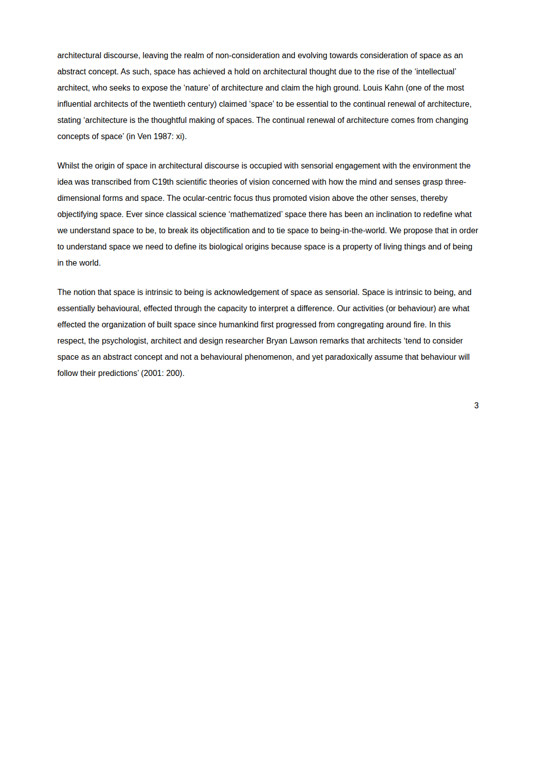architectural discourse, leaving the realm of non-consideration and evolving towards consideration of space as an abstract concept. As such, space has achieved a hold on architectural thought due to the rise of the ‘intellectual’ architect, who seeks to expose the ‘nature’ of architecture and claim the high ground. Louis Kahn (one of the most influential architects of the twentieth century) claimed ‘space’ to be essential to the continual renewal of architecture, stating ‘architecture is the thoughtful making of spaces. The continual renewal of architecture comes from changing concepts of space’ (in Ven 1987: xi).
Whilst the origin of space in architectural discourse is occupied with sensorial engagement with the environment the idea was transcribed from C19th scientific theories of vision concerned with how the mind and senses grasp three-dimensional forms and space. The ocular-centric focus thus promoted vision above the other senses, thereby objectifying space. Ever since classical science ‘mathematized’ space there has been an inclination to redefine what we understand space to be, to break its objectification and to tie space to being-in-the-world. We propose that in order to understand space we need to define its biological origins because space is a property of living things and of being in the world.
The notion that space is intrinsic to being is acknowledgement of space as sensorial. Space is intrinsic to being, and essentially behavioural, effected through the capacity to interpret a difference. Our activities (or behaviour) are what effected the organization of built space since humankind first progressed from congregating around fire. In this respect, the psychologist, architect and design researcher Bryan Lawson remarks that architects ‘tend to consider space as an abstract concept and not a behavioural phenomenon, and yet paradoxically assume that behaviour will follow their predictions’ (2001: 200).
3